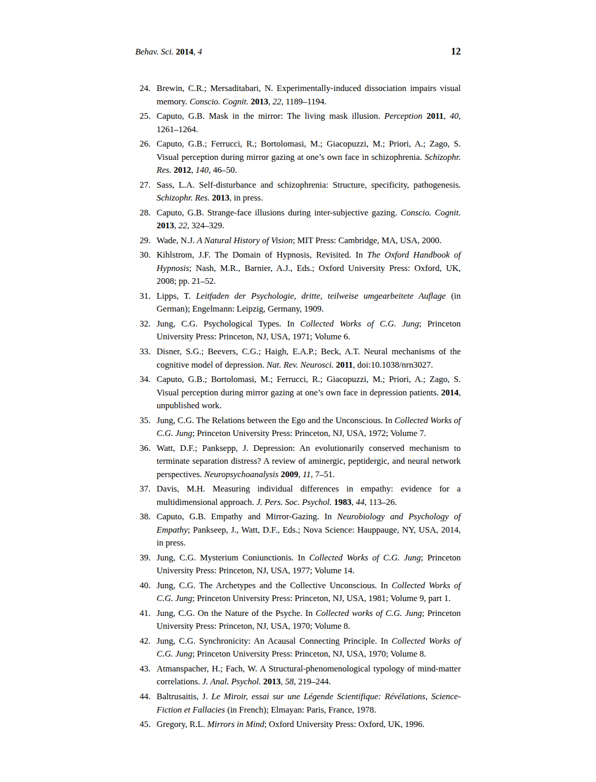Behav. Sci. 2014, 4
12
24. Brewin, C.R.; Mersaditabari, N. Experimentally-induced dissociation impairs visual memory. Conscio. Cognit. 2013, 22, 1189–1194.
25. Caputo, G.B. Mask in the mirror: The living mask illusion. Perception 2011, 40, 1261–1264.
26. Caputo, G.B.; Ferrucci, R.; Bortolomasi, M.; Giacopuzzi, M.; Priori, A.; Zago, S. Visual perception during mirror gazing at one’s own face in schizophrenia. Schizophr. Res. 2012, 140, 46–50.
27. Sass, L.A. Self-disturbance and schizophrenia: Structure, specificity, pathogenesis. Schizophr. Res. 2013, in press.
28. Caputo, G.B. Strange-face illusions during inter-subjective gazing. Conscio. Cognit. 2013, 22, 324–329.
29. Wade, N.J. A Natural History of Vision; MIT Press: Cambridge, MA, USA, 2000.
30. Kihlstrom, J.F. The Domain of Hypnosis, Revisited. In The Oxford Handbook of Hypnosis; Nash, M.R., Barnier, A.J., Eds.; Oxford University Press: Oxford, UK, 2008; pp. 21–52.
31. Lipps, T. Leitfaden der Psychologie, dritte, teilweise umgearbeitete Auflage (in German); Engelmann: Leipzig, Germany, 1909.
32. Jung, C.G. Psychological Types. In Collected Works of C.G. Jung; Princeton University Press: Princeton, NJ, USA, 1971; Volume 6.
33. Disner, S.G.; Beevers, C.G.; Haigh, E.A.P.; Beck, A.T. Neural mechanisms of the cognitive model of depression. Nat. Rev. Neurosci. 2011, doi:10.1038/nrn3027.
34. Caputo, G.B.; Bortolomasi, M.; Ferrucci, R.; Giacopuzzi, M.; Priori, A.; Zago, S. Visual perception during mirror gazing at one’s own face in depression patients. 2014, unpublished work.
35. Jung, C.G. The Relations between the Ego and the Unconscious. In Collected Works of C.G. Jung; Princeton University Press: Princeton, NJ, USA, 1972; Volume 7.
36. Watt, D.F.; Panksepp, J. Depression: An evolutionarily conserved mechanism to terminate separation distress? A review of aminergic, peptidergic, and neural network perspectives. Neuropsychoanalysis 2009, 11, 7–51.
37. Davis, M.H. Measuring individual differences in empathy: evidence for a multidimensional approach. J. Pers. Soc. Psychol. 1983, 44, 113–26.
38. Caputo, G.B. Empathy and Mirror-Gazing. In Neurobiology and Psychology of Empathy; Pankseep, J., Watt, D.F., Eds.; Nova Science: Hauppauge, NY, USA, 2014, in press.
39. Jung, C.G. Mysterium Coniunctionis. In Collected Works of C.G. Jung; Princeton University Press: Princeton, NJ, USA, 1977; Volume 14.
40. Jung, C.G. The Archetypes and the Collective Unconscious. In Collected Works of C.G. Jung; Princeton University Press: Princeton, NJ, USA, 1981; Volume 9, part 1.
41. Jung, C.G. On the Nature of the Psyche. In Collected works of C.G. Jung; Princeton University Press: Princeton, NJ, USA, 1970; Volume 8.
42. Jung, C.G. Synchronicity: An Acausal Connecting Principle. In Collected Works of C.G. Jung; Princeton University Press: Princeton, NJ, USA, 1970; Volume 8.
43. Atmanspacher, H.; Fach, W. A Structural-phenomenological typology of mind-matter correlations. J. Anal. Psychol. 2013, 58, 219–244.
44. Baltrusaitis, J. Le Miroir, essai sur une Légende Scientifique: Révélations, Science-Fiction et Fallacies (in French); Elmayan: Paris, France, 1978.
45. Gregory, R.L. Mirrors in Mind; Oxford University Press: Oxford, UK, 1996.